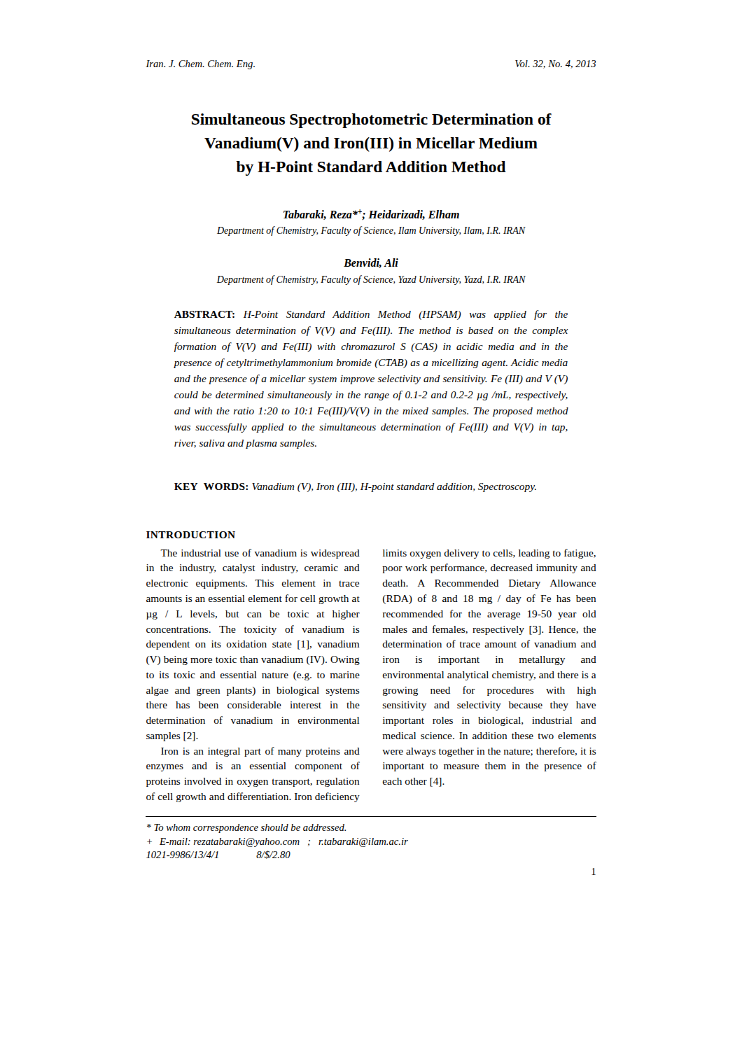Iran. J. Chem. Chem. Eng. Vol. 32, No. 4, 2013
Simultaneous Spectrophotometric Determination of
Vanadium(V) and Iron(III) in Micellar Medium
by H-Point Standard Addition Method
Tabaraki, Reza*+; Heidarizadi, Elham
Department of Chemistry, Faculty of Science, Ilam University, Ilam, I.R. IRAN
Benvidi, Ali
Department of Chemistry, Faculty of Science, Yazd University, Yazd, I.R. IRAN
ABSTRACT: H-Point Standard Addition Method (HPSAM) was applied for the simultaneous determination of V(V) and Fe(III). The method is based on the complex formation of V(V) and Fe(III) with chromazurol S (CAS) in acidic media and in the presence of cetyltrimethylammonium bromide (CTAB) as a micellizing agent. Acidic media and the presence of a micellar system improve selectivity and sensitivity. Fe (III) and V (V) could be determined simultaneously in the range of 0.1-2 and 0.2-2 µg /mL, respectively, and with the ratio 1:20 to 10:1 Fe(III)/V(V) in the mixed samples. The proposed method was successfully applied to the simultaneous determination of Fe(III) and V(V) in tap, river, saliva and plasma samples.
KEY WORDS: Vanadium (V), Iron (III), H-point standard addition, Spectroscopy.
INTRODUCTION
The industrial use of vanadium is widespread in the industry, catalyst industry, ceramic and electronic equipments. This element in trace amounts is an essential element for cell growth at µg / L levels, but can be toxic at higher concentrations. The toxicity of vanadium is dependent on its oxidation state [1], vanadium (V) being more toxic than vanadium (IV). Owing to its toxic and essential nature (e.g. to marine algae and green plants) in biological systems there has been considerable interest in the determination of vanadium in environmental samples [2].
Iron is an integral part of many proteins and enzymes and is an essential component of proteins involved in oxygen transport, regulation of cell growth and differentiation. Iron deficiency limits oxygen delivery to cells, leading to fatigue, poor work performance, decreased immunity and death. A Recommended Dietary Allowance (RDA) of 8 and 18 mg / day of Fe has been recommended for the average 19-50 year old males and females, respectively [3]. Hence, the determination of trace amount of vanadium and iron is important in metallurgy and environmental analytical chemistry, and there is a growing need for procedures with high sensitivity and selectivity because they have important roles in biological, industrial and medical science. In addition these two elements were always together in the nature; therefore, it is important to measure them in the presence of each other [4].
* To whom correspondence should be addressed.
+E-mail: rezatabaraki@yahoo.com ; r.tabaraki@ilam.ac.ir
1021-9986/13/4/18/$/2.80
1